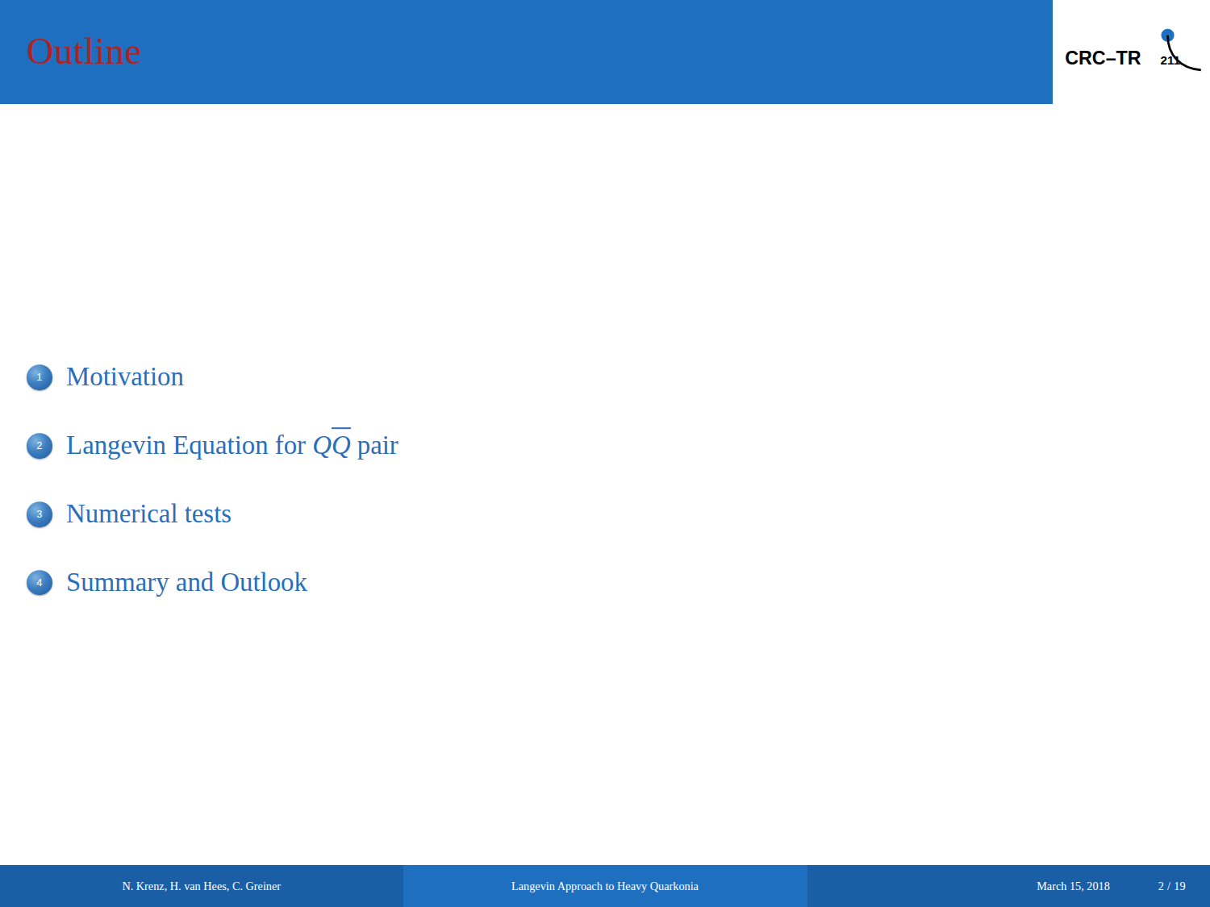Outline
CRC–TR 211
1 Motivation
2 Langevin Equation for QQ pair
3 Numerical tests
4 Summary and Outlook
N. Krenz, H. van Hees, C. Greiner
Langevin Approach to Heavy Quarkonia
March 15, 2018 2 / 19